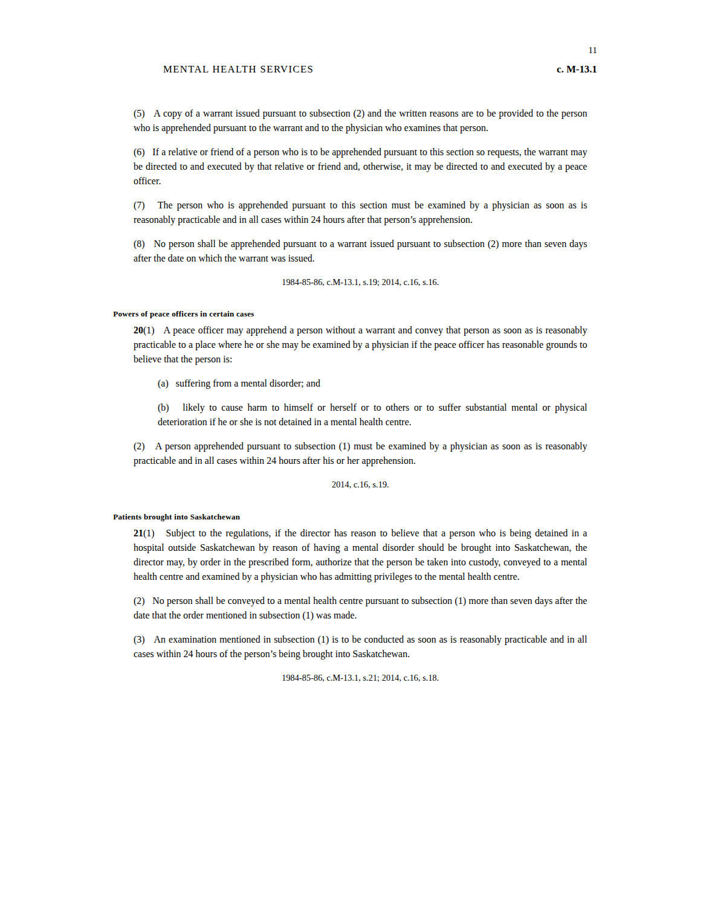11
MENTAL HEALTH SERVICES c. M-13.1
(5) A copy of a warrant issued pursuant to subsection (2) and the written reasons are to be provided to the person who is apprehended pursuant to the warrant and to the physician who examines that person.
(6) If a relative or friend of a person who is to be apprehended pursuant to this section so requests, the warrant may be directed to and executed by that relative or friend and, otherwise, it may be directed to and executed by a peace officer.
(7) The person who is apprehended pursuant to this section must be examined by a physician as soon as is reasonably practicable and in all cases within 24 hours after that person’s apprehension.
(8) No person shall be apprehended pursuant to a warrant issued pursuant to subsection (2) more than seven days after the date on which the warrant was issued.
1984-85-86, c.M-13.1, s.19; 2014, c.16, s.16.
Powers of peace officers in certain cases
20(1) A peace officer may apprehend a person without a warrant and convey that person as soon as is reasonably practicable to a place where he or she may be examined by a physician if the peace officer has reasonable grounds to believe that the person is:
(a) suffering from a mental disorder; and
(b) likely to cause harm to himself or herself or to others or to suffer substantial mental or physical deterioration if he or she is not detained in a mental health centre.
(2) A person apprehended pursuant to subsection (1) must be examined by a physician as soon as is reasonably practicable and in all cases within 24 hours after his or her apprehension.
2014, c.16, s.19.
Patients brought into Saskatchewan
21(1) Subject to the regulations, if the director has reason to believe that a person who is being detained in a hospital outside Saskatchewan by reason of having a mental disorder should be brought into Saskatchewan, the director may, by order in the prescribed form, authorize that the person be taken into custody, conveyed to a mental health centre and examined by a physician who has admitting privileges to the mental health centre.
(2) No person shall be conveyed to a mental health centre pursuant to subsection (1) more than seven days after the date that the order mentioned in subsection (1) was made.
(3) An examination mentioned in subsection (1) is to be conducted as soon as is reasonably practicable and in all cases within 24 hours of the person’s being brought into Saskatchewan.
1984-85-86, c.M-13.1, s.21; 2014, c.16, s.18.